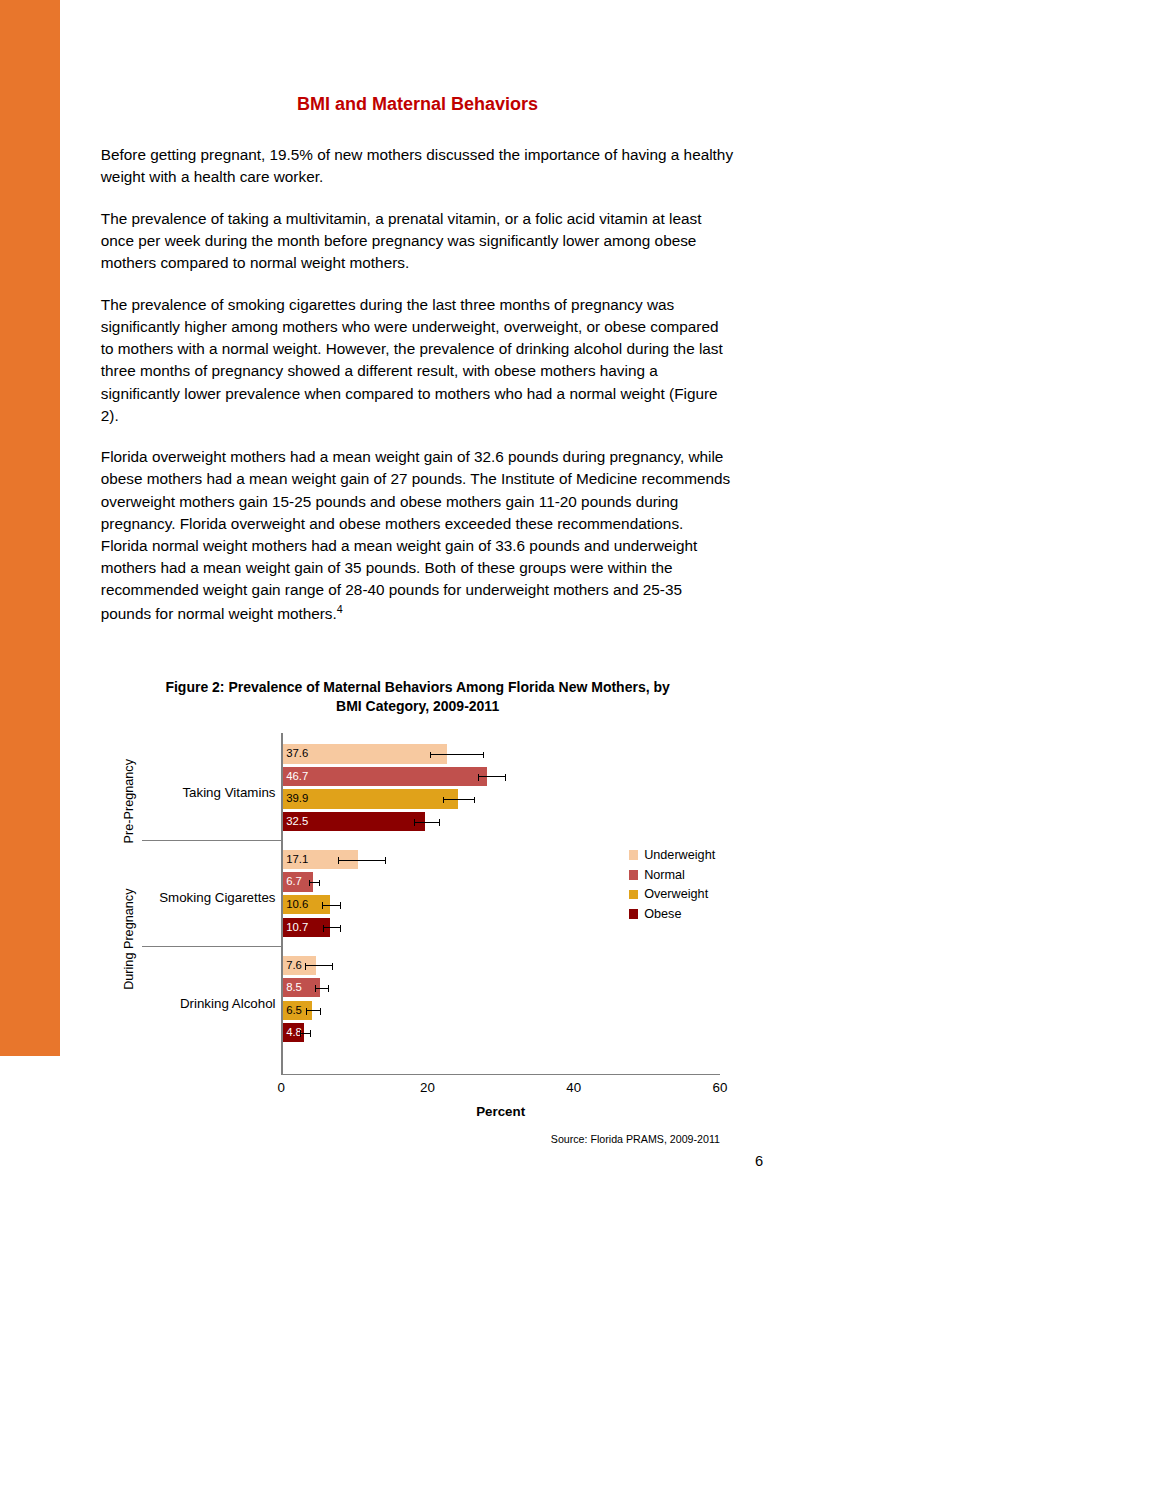BMI and Maternal Behaviors
Before getting pregnant, 19.5% of new mothers discussed the importance of having a healthy weight with a health care worker.
The prevalence of taking a multivitamin, a prenatal vitamin, or a folic acid vitamin at least once per week during the month before pregnancy was significantly lower among obese mothers compared to normal weight mothers.
The prevalence of smoking cigarettes during the last three months of pregnancy was significantly higher among mothers who were underweight, overweight, or obese compared to mothers with a normal weight. However, the prevalence of drinking alcohol during the last three months of pregnancy showed a different result, with obese mothers having a significantly lower prevalence when compared to mothers who had a normal weight (Figure 2).
Florida overweight mothers had a mean weight gain of 32.6 pounds during pregnancy, while obese mothers had a mean weight gain of 27 pounds. The Institute of Medicine recommends overweight mothers gain 15-25 pounds and obese mothers gain 11-20 pounds during pregnancy. Florida overweight and obese mothers exceeded these recommendations. Florida normal weight mothers had a mean weight gain of 33.6 pounds and underweight mothers had a mean weight gain of 35 pounds. Both of these groups were within the recommended weight gain range of 28-40 pounds for underweight mothers and 25-35 pounds for normal weight mothers.4
Figure 2: Prevalence of Maternal Behaviors Among Florida New Mothers, by
BMI Category, 2009-2011
Pre-Pregnancy
During Pregnancy
Taking Vitamins
Smoking Cigarettes
Drinking Alcohol
37.6
46.7
39.9
32.5
17.1
6.7
10.6
10.7
7.6
8.5
6.5
4.8
Underweight
Normal
Overweight
Obese
0 20 40 60
Percent
Source: Florida PRAMS, 2009-2011
6